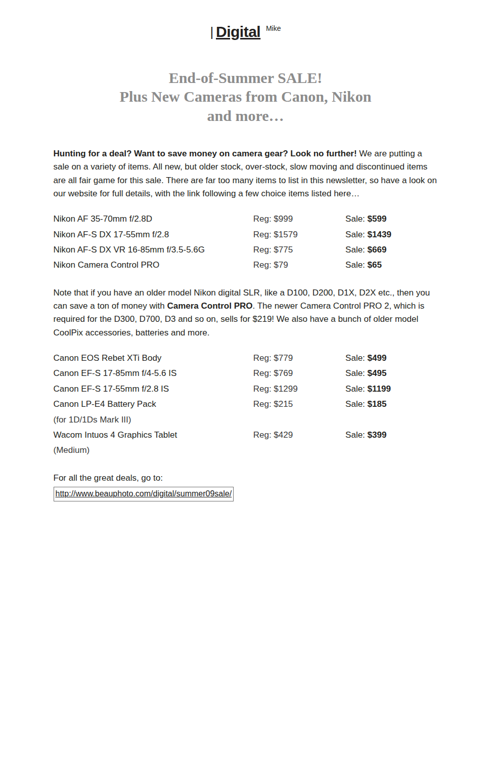| Digital Mike
End-of-Summer SALE!
Plus New Cameras from Canon, Nikon
and more…
Hunting for a deal? Want to save money on camera gear? Look no further! We are putting a sale on a variety of items. All new, but older stock, over-stock, slow moving and discontinued items are all fair game for this sale. There are far too many items to list in this newsletter, so have a look on our website for full details, with the link following a few choice items listed here…
| Nikon AF 35-70mm f/2.8D | Reg: $999 | Sale: $599 |
| Nikon AF-S DX 17-55mm f/2.8 | Reg: $1579 | Sale: $1439 |
| Nikon AF-S DX VR 16-85mm f/3.5-5.6G | Reg: $775 | Sale: $669 |
| Nikon Camera Control PRO | Reg: $79 | Sale: $65 |
Note that if you have an older model Nikon digital SLR, like a D100, D200, D1X, D2X etc., then you can save a ton of money with Camera Control PRO. The newer Camera Control PRO 2, which is required for the D300, D700, D3 and so on, sells for $219! We also have a bunch of older model CoolPix accessories, batteries and more.
| Canon EOS Rebet XTi Body | Reg: $779 | Sale: $499 |
| Canon EF-S 17-85mm f/4-5.6 IS | Reg: $769 | Sale: $495 |
| Canon EF-S 17-55mm f/2.8 IS | Reg: $1299 | Sale: $1199 |
| Canon LP-E4 Battery Pack | Reg: $215 | Sale: $185 |
| (for 1D/1Ds Mark III) |
| Wacom Intuos 4 Graphics Tablet | Reg: $429 | Sale: $399 |
| (Medium) |
For all the great deals, go to:
http://www.beauphoto.com/digital/summer09sale/